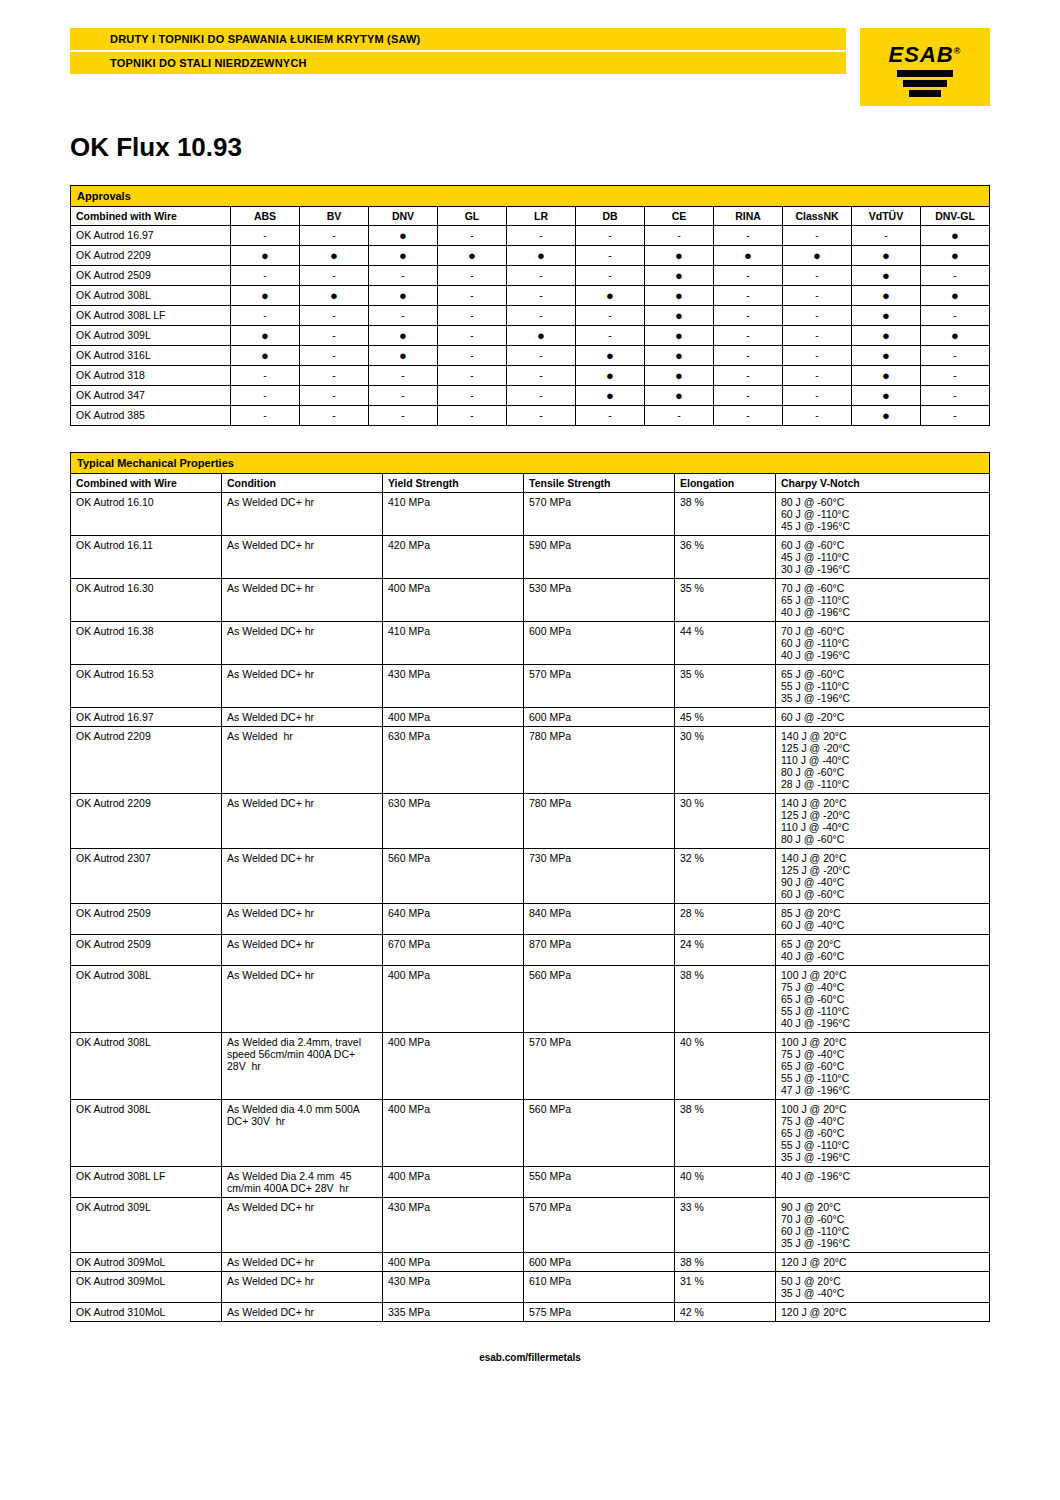DRUTY I TOPNIKI DO SPAWANIA ŁUKIEM KRYTYM (SAW)
TOPNIKI DO STALI NIERDZEWNYCH
ESAB®
OK Flux 10.93
Approvals
| Combined with Wire | ABS | BV | DNV | GL | LR | DB | CE | RINA | ClassNK | VdTÜV | DNV-GL |
| --- | --- | --- | --- | --- | --- | --- | --- | --- | --- | --- | --- |
| OK Autrod 16.97 | - | - | ● | - | - | - | - | - | - | - | ● |
| OK Autrod 2209 | ● | ● | ● | ● | ● | - | ● | ● | ● | ● | ● |
| OK Autrod 2509 | - | - | - | - | - | - | ● | - | - | ● | - |
| OK Autrod 308L | ● | ● | ● | - | - | ● | ● | - | - | ● | ● |
| OK Autrod 308L LF | - | - | - | - | - | - | ● | - | - | ● | - |
| OK Autrod 309L | ● | - | ● | - | ● | - | ● | - | - | ● | ● |
| OK Autrod 316L | ● | - | ● | - | - | ● | ● | - | - | ● | - |
| OK Autrod 318 | - | - | - | - | - | ● | ● | - | - | ● | - |
| OK Autrod 347 | - | - | - | - | - | ● | ● | - | - | ● | - |
| OK Autrod 385 | - | - | - | - | - | - | - | - | - | ● | - |
Typical Mechanical Properties
| Combined with Wire | Condition | Yield Strength | Tensile Strength | Elongation | Charpy V-Notch |
| --- | --- | --- | --- | --- | --- |
| OK Autrod 16.10 | As Welded DC+ hr | 410 MPa | 570 MPa | 38 % | 80 J @ -60°C 60 J @ -110°C 45 J @ -196°C |
| OK Autrod 16.11 | As Welded DC+ hr | 420 MPa | 590 MPa | 36 % | 60 J @ -60°C 45 J @ -110°C 30 J @ -196°C |
| OK Autrod 16.30 | As Welded DC+ hr | 400 MPa | 530 MPa | 35 % | 70 J @ -60°C 65 J @ -110°C 40 J @ -196°C |
| OK Autrod 16.38 | As Welded DC+ hr | 410 MPa | 600 MPa | 44 % | 70 J @ -60°C 60 J @ -110°C 40 J @ -196°C |
| OK Autrod 16.53 | As Welded DC+ hr | 430 MPa | 570 MPa | 35 % | 65 J @ -60°C 55 J @ -110°C 35 J @ -196°C |
| OK Autrod 16.97 | As Welded DC+ hr | 400 MPa | 600 MPa | 45 % | 60 J @ -20°C |
| OK Autrod 2209 | As Welded hr | 630 MPa | 780 MPa | 30 % | 140 J @ 20°C 125 J @ -20°C 110 J @ -40°C 80 J @ -60°C 28 J @ -110°C |
| OK Autrod 2209 | As Welded DC+ hr | 630 MPa | 780 MPa | 30 % | 140 J @ 20°C 125 J @ -20°C 110 J @ -40°C 80 J @ -60°C |
| OK Autrod 2307 | As Welded DC+ hr | 560 MPa | 730 MPa | 32 % | 140 J @ 20°C 125 J @ -20°C 90 J @ -40°C 60 J @ -60°C |
| OK Autrod 2509 | As Welded DC+ hr | 640 MPa | 840 MPa | 28 % | 85 J @ 20°C 60 J @ -40°C |
| OK Autrod 2509 | As Welded DC+ hr | 670 MPa | 870 MPa | 24 % | 65 J @ 20°C 40 J @ -60°C |
| OK Autrod 308L | As Welded DC+ hr | 400 MPa | 560 MPa | 38 % | 100 J @ 20°C 75 J @ -40°C 65 J @ -60°C 55 J @ -110°C 40 J @ -196°C |
| OK Autrod 308L | As Welded dia 2.4mm, travel speed 56cm/min 400A DC+ 28V hr | 400 MPa | 570 MPa | 40 % | 100 J @ 20°C 75 J @ -40°C 65 J @ -60°C 55 J @ -110°C 47 J @ -196°C |
| OK Autrod 308L | As Welded dia 4.0 mm 500A DC+ 30V hr | 400 MPa | 560 MPa | 38 % | 100 J @ 20°C 75 J @ -40°C 65 J @ -60°C 55 J @ -110°C 35 J @ -196°C |
| OK Autrod 308L LF | As Welded Dia 2.4 mm 45 cm/min 400A DC+ 28V hr | 400 MPa | 550 MPa | 40 % | 40 J @ -196°C |
| OK Autrod 309L | As Welded DC+ hr | 430 MPa | 570 MPa | 33 % | 90 J @ 20°C 70 J @ -60°C 60 J @ -110°C 35 J @ -196°C |
| OK Autrod 309MoL | As Welded DC+ hr | 400 MPa | 600 MPa | 38 % | 120 J @ 20°C |
| OK Autrod 309MoL | As Welded DC+ hr | 430 MPa | 610 MPa | 31 % | 50 J @ 20°C 35 J @ -40°C |
| OK Autrod 310MoL | As Welded DC+ hr | 335 MPa | 575 MPa | 42 % | 120 J @ 20°C |
esab.com/fillermetals